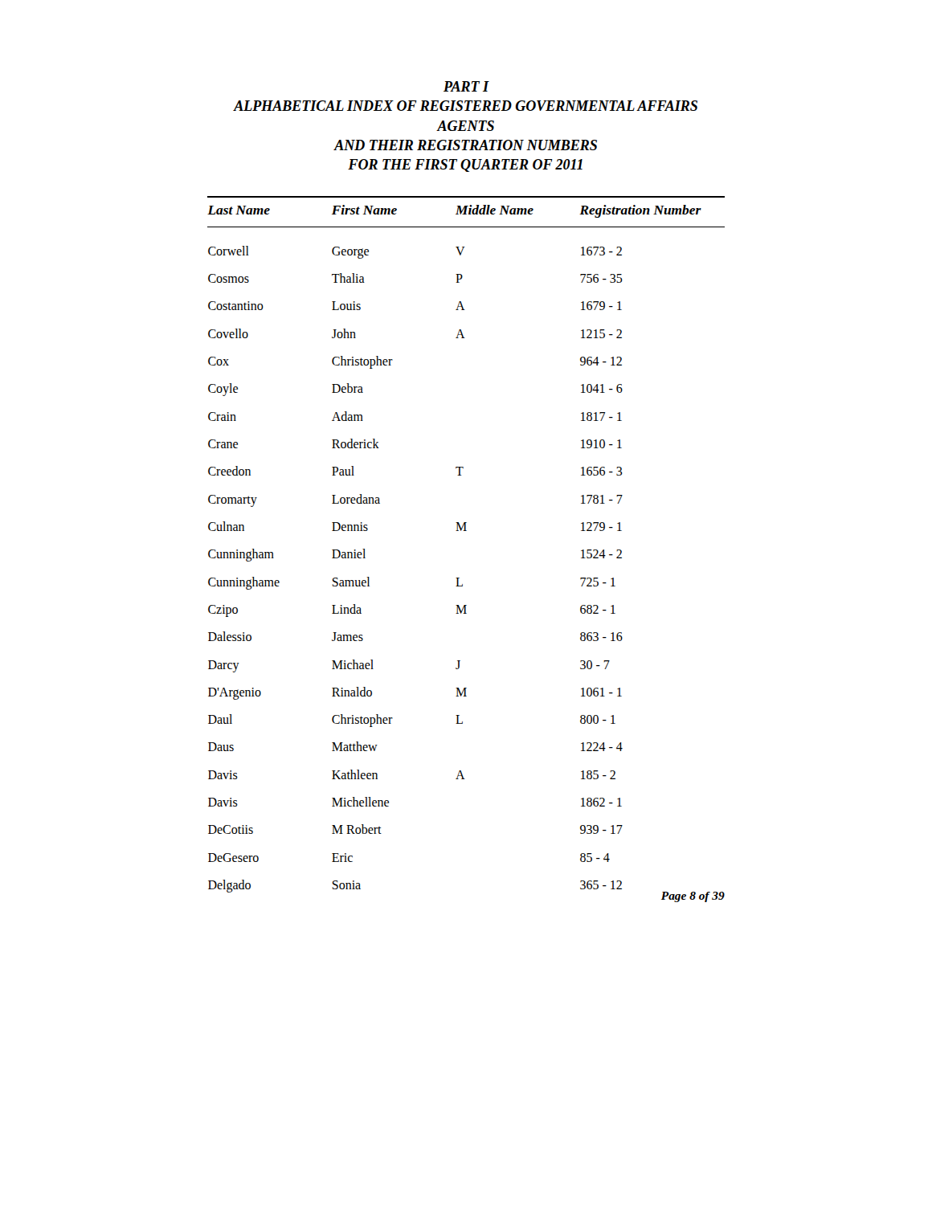PART I ALPHABETICAL INDEX OF REGISTERED GOVERNMENTAL AFFAIRS AGENTS AND THEIR REGISTRATION NUMBERS FOR THE FIRST QUARTER OF 2011
| Last Name | First Name | Middle Name | Registration Number |
| --- | --- | --- | --- |
| Corwell | George | V | 1673 - 2 |
| Cosmos | Thalia | P | 756 - 35 |
| Costantino | Louis | A | 1679 - 1 |
| Covello | John | A | 1215 - 2 |
| Cox | Christopher | | 964 - 12 |
| Coyle | Debra | | 1041 - 6 |
| Crain | Adam | | 1817 - 1 |
| Crane | Roderick | | 1910 - 1 |
| Creedon | Paul | T | 1656 - 3 |
| Cromarty | Loredana | | 1781 - 7 |
| Culnan | Dennis | M | 1279 - 1 |
| Cunningham | Daniel | | 1524 - 2 |
| Cunninghame | Samuel | L | 725 - 1 |
| Czipo | Linda | M | 682 - 1 |
| Dalessio | James | | 863 - 16 |
| Darcy | Michael | J | 30 - 7 |
| D'Argenio | Rinaldo | M | 1061 - 1 |
| Daul | Christopher | L | 800 - 1 |
| Daus | Matthew | | 1224 - 4 |
| Davis | Kathleen | A | 185 - 2 |
| Davis | Michellene | | 1862 - 1 |
| DeCotiis | M Robert | | 939 - 17 |
| DeGesero | Eric | | 85 - 4 |
| Delgado | Sonia | | 365 - 12 |
Page 8 of 39